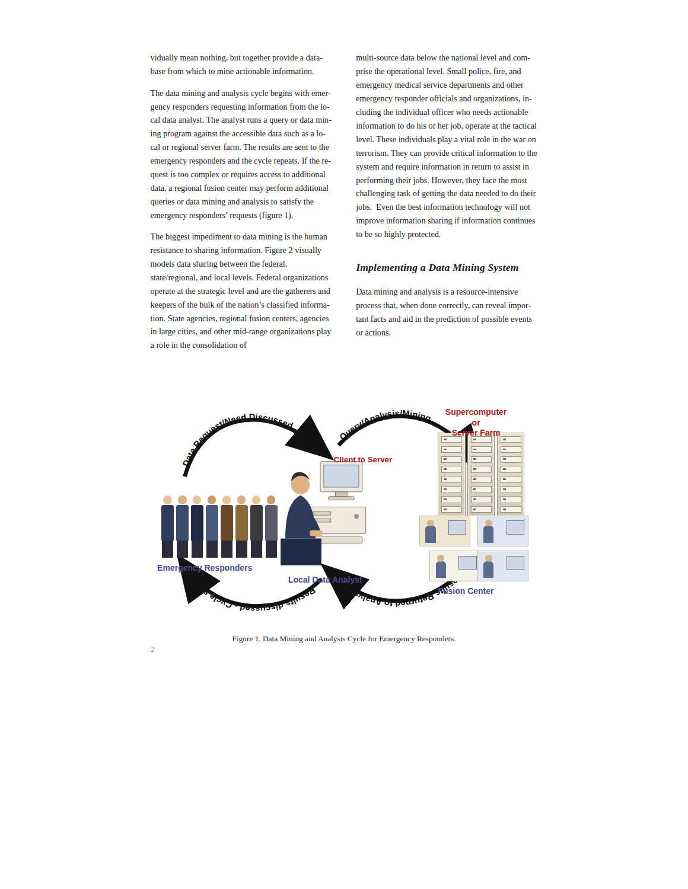vidually mean nothing, but together provide a database from which to mine actionable information.
The data mining and analysis cycle begins with emergency responders requesting information from the local data analyst. The analyst runs a query or data mining program against the accessible data such as a local or regional server farm. The results are sent to the emergency responders and the cycle repeats. If the request is too complex or requires access to additional data, a regional fusion center may perform additional queries or data mining and analysis to satisfy the emergency responders’ requests (figure 1).
The biggest impediment to data mining is the human resistance to sharing information. Figure 2 visually models data sharing between the federal, state/regional, and local levels. Federal organizations operate at the strategic level and are the gatherers and keepers of the bulk of the nation’s classified information. State agencies, regional fusion centers, agencies in large cities, and other mid-range organizations play a role in the consolidation of
multi-source data below the national level and comprise the operational level. Small police, fire, and emergency medical service departments and other emergency responder officials and organizations, including the individual officer who needs actionable information to do his or her job, operate at the tactical level. These individuals play a vital role in the war on terrorism. They can provide critical information to the system and require information in return to assist in performing their jobs. However, they face the most challenging task of getting the data needed to do their jobs. Even the best information technology will not improve information sharing if information continues to be so highly protected.
Implementing a Data Mining System
Data mining and analysis is a resource-intensive process that, when done correctly, can reveal important facts and aid in the prediction of possible events or actions.
Data Request/Need Discussed Query/Analysis/Mining Results discussed - Cycle starts again Results Returned to Analyst
Emergency Responders
Local Data Analyst
Fusion Center
Client to Server
Supercomputer
or
Server Farm
Figure 1. Data Mining and Analysis Cycle for Emergency Responders.
2